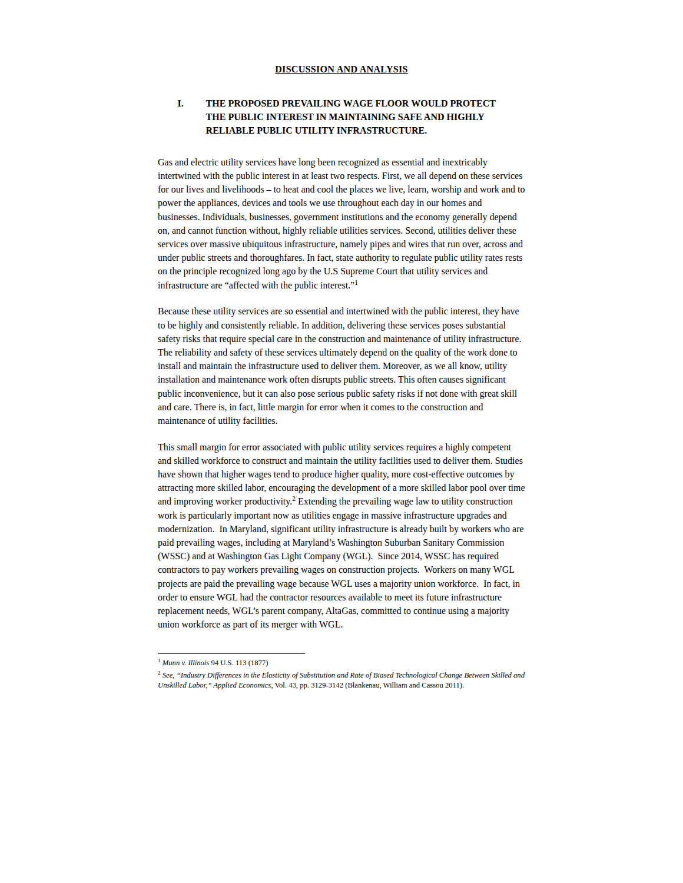DISCUSSION AND ANALYSIS
I.
THE PROPOSED PREVAILING WAGE FLOOR WOULD PROTECT THE PUBLIC INTEREST IN MAINTAINING SAFE AND HIGHLY RELIABLE PUBLIC UTILITY INFRASTRUCTURE.
Gas and electric utility services have long been recognized as essential and inextricably intertwined with the public interest in at least two respects. First, we all depend on these services for our lives and livelihoods – to heat and cool the places we live, learn, worship and work and to power the appliances, devices and tools we use throughout each day in our homes and businesses. Individuals, businesses, government institutions and the economy generally depend on, and cannot function without, highly reliable utilities services. Second, utilities deliver these services over massive ubiquitous infrastructure, namely pipes and wires that run over, across and under public streets and thoroughfares. In fact, state authority to regulate public utility rates rests on the principle recognized long ago by the U.S Supreme Court that utility services and infrastructure are “affected with the public interest.”1
Because these utility services are so essential and intertwined with the public interest, they have to be highly and consistently reliable. In addition, delivering these services poses substantial safety risks that require special care in the construction and maintenance of utility infrastructure. The reliability and safety of these services ultimately depend on the quality of the work done to install and maintain the infrastructure used to deliver them. Moreover, as we all know, utility installation and maintenance work often disrupts public streets. This often causes significant public inconvenience, but it can also pose serious public safety risks if not done with great skill and care. There is, in fact, little margin for error when it comes to the construction and maintenance of utility facilities.
This small margin for error associated with public utility services requires a highly competent and skilled workforce to construct and maintain the utility facilities used to deliver them. Studies have shown that higher wages tend to produce higher quality, more cost-effective outcomes by attracting more skilled labor, encouraging the development of a more skilled labor pool over time and improving worker productivity.2 Extending the prevailing wage law to utility construction work is particularly important now as utilities engage in massive infrastructure upgrades and modernization. In Maryland, significant utility infrastructure is already built by workers who are paid prevailing wages, including at Maryland’s Washington Suburban Sanitary Commission (WSSC) and at Washington Gas Light Company (WGL). Since 2014, WSSC has required contractors to pay workers prevailing wages on construction projects. Workers on many WGL projects are paid the prevailing wage because WGL uses a majority union workforce. In fact, in order to ensure WGL had the contractor resources available to meet its future infrastructure replacement needs, WGL’s parent company, AltaGas, committed to continue using a majority union workforce as part of its merger with WGL.
1 Munn v. Illinois 94 U.S. 113 (1877)
2 See, “Industry Differences in the Elasticity of Substitution and Rate of Biased Technological Change Between Skilled and Unskilled Labor,” Applied Economics, Vol. 43, pp. 3129-3142 (Blankenau, William and Cassou 2011).